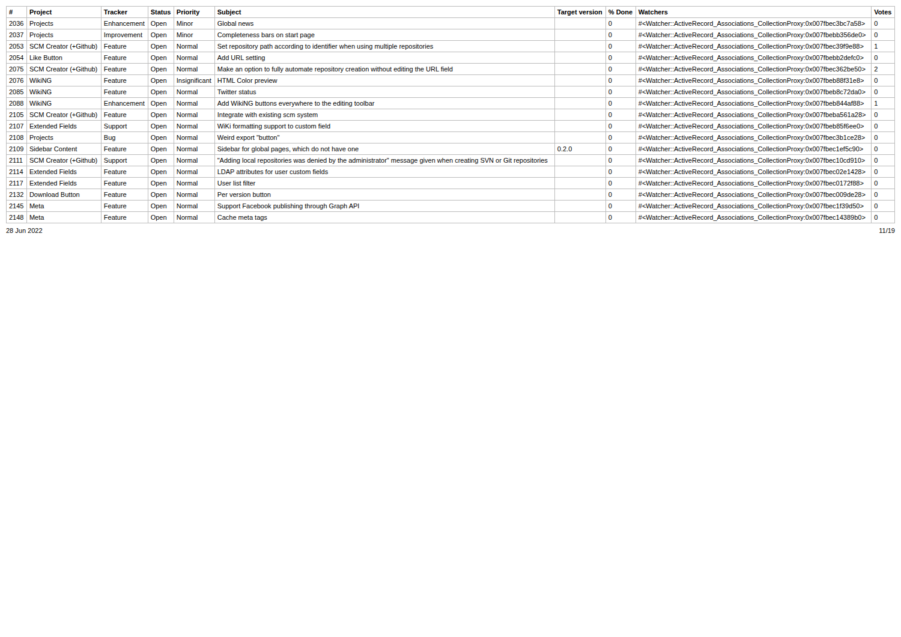| # | Project | Tracker | Status | Priority | Subject | Target version | % Done | Watchers | Votes |
| --- | --- | --- | --- | --- | --- | --- | --- | --- | --- |
| 2036 | Projects | Enhancement | Open | Minor | Global news | | 0 | #<Watcher::ActiveRecord_Associations_CollectionProxy:0x007fbec3bc7a58> | 0 |
| 2037 | Projects | Improvement | Open | Minor | Completeness bars on start page | | 0 | #<Watcher::ActiveRecord_Associations_CollectionProxy:0x007fbebb356de0> | 0 |
| 2053 | SCM Creator (+Github) | Feature | Open | Normal | Set repository path according to identifier when using multiple repositories | | 0 | #<Watcher::ActiveRecord_Associations_CollectionProxy:0x007fbec39f9e88> | 1 |
| 2054 | Like Button | Feature | Open | Normal | Add URL setting | | 0 | #<Watcher::ActiveRecord_Associations_CollectionProxy:0x007fbebb2defc0> | 0 |
| 2075 | SCM Creator (+Github) | Feature | Open | Normal | Make an option to fully automate repository creation without editing the URL field | | 0 | #<Watcher::ActiveRecord_Associations_CollectionProxy:0x007fbec362be50> | 2 |
| 2076 | WikiNG | Feature | Open | Insignificant | HTML Color preview | | 0 | #<Watcher::ActiveRecord_Associations_CollectionProxy:0x007fbeb88f31e8> | 0 |
| 2085 | WikiNG | Feature | Open | Normal | Twitter status | | 0 | #<Watcher::ActiveRecord_Associations_CollectionProxy:0x007fbeb8c72da0> | 0 |
| 2088 | WikiNG | Enhancement | Open | Normal | Add WikiNG buttons everywhere to the editing toolbar | | 0 | #<Watcher::ActiveRecord_Associations_CollectionProxy:0x007fbeb844af88> | 1 |
| 2105 | SCM Creator (+Github) | Feature | Open | Normal | Integrate with existing scm system | | 0 | #<Watcher::ActiveRecord_Associations_CollectionProxy:0x007fbeba561a28> | 0 |
| 2107 | Extended Fields | Support | Open | Normal | WiKi formatting support to custom field | | 0 | #<Watcher::ActiveRecord_Associations_CollectionProxy:0x007fbeb85f6ee0> | 0 |
| 2108 | Projects | Bug | Open | Normal | Weird export "button" | | 0 | #<Watcher::ActiveRecord_Associations_CollectionProxy:0x007fbec3b1ce28> | 0 |
| 2109 | Sidebar Content | Feature | Open | Normal | Sidebar for global pages, which do not have one | 0.2.0 | 0 | #<Watcher::ActiveRecord_Associations_CollectionProxy:0x007fbec1ef5c90> | 0 |
| 2111 | SCM Creator (+Github) | Support | Open | Normal | "Adding local repositories was denied by the administrator" message given when creating SVN or Git repositories | | 0 | #<Watcher::ActiveRecord_Associations_CollectionProxy:0x007fbec10cd910> | 0 |
| 2114 | Extended Fields | Feature | Open | Normal | LDAP attributes for user custom fields | | 0 | #<Watcher::ActiveRecord_Associations_CollectionProxy:0x007fbec02e1428> | 0 |
| 2117 | Extended Fields | Feature | Open | Normal | User list filter | | 0 | #<Watcher::ActiveRecord_Associations_CollectionProxy:0x007fbec0172f88> | 0 |
| 2132 | Download Button | Feature | Open | Normal | Per version button | | 0 | #<Watcher::ActiveRecord_Associations_CollectionProxy:0x007fbec009de28> | 0 |
| 2145 | Meta | Feature | Open | Normal | Support Facebook publishing through Graph API | | 0 | #<Watcher::ActiveRecord_Associations_CollectionProxy:0x007fbec1f39d50> | 0 |
| 2148 | Meta | Feature | Open | Normal | Cache meta tags | | 0 | #<Watcher::ActiveRecord_Associations_CollectionProxy:0x007fbec14389b0> | 0 |
28 Jun 2022 11/19